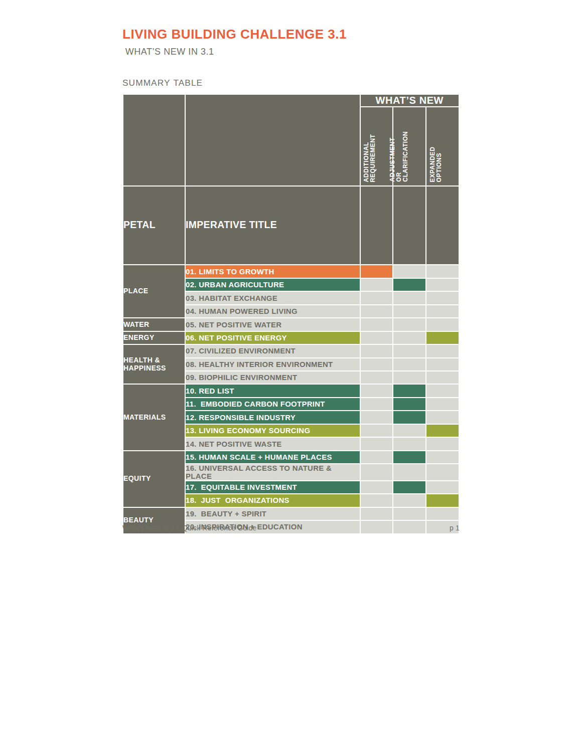LIVING BUILDING CHALLENGE 3.1
WHAT’S NEW IN 3.1
SUMMARY TABLE
| | | WHAT’S NEW |
| ADDITIONAL REQUIREMENT | ADJUSTMENT OR CLARIFICATION | EXPANDED OPTIONS |
| PETAL | IMPERATIVE TITLE | | | |
| PLACE | 01. LIMITS TO GROWTH | | | |
| 02. URBAN AGRICULTURE | | | |
| 03. HABITAT EXCHANGE | | | |
| 04. HUMAN POWERED LIVING | | | |
| WATER | 05. NET POSITIVE WATER | | | |
| ENERGY | 06. NET POSITIVE ENERGY | | | |
| HEALTH & HAPPINESS | 07. CIVILIZED ENVIRONMENT | | | |
| 08. HEALTHY INTERIOR ENVIRONMENT | | | |
| 09. BIOPHILIC ENVIRONMENT | | | |
| MATERIALS | 10. RED LIST | | | |
| 11. EMBODIED CARBON FOOTPRINT | | | |
| 12. RESPONSIBLE INDUSTRY | | | |
| 13. LIVING ECONOMY SOURCING | | | |
| 14. NET POSITIVE WASTE | | | |
| EQUITY | 15. HUMAN SCALE + HUMANE PLACES | | | |
| 16. UNIVERSAL ACCESS TO NATURE & PLACE | | | |
| 17. EQUITABLE INVESTMENT | | | |
| 18. JUST ORGANIZATIONS | | | |
| BEAUTY | 19. BEAUTY + SPIRIT | | | |
| 20. INSPIRATION + EDUCATION | | | |
What’s New in 3.1 Quick Reference Guide p 1